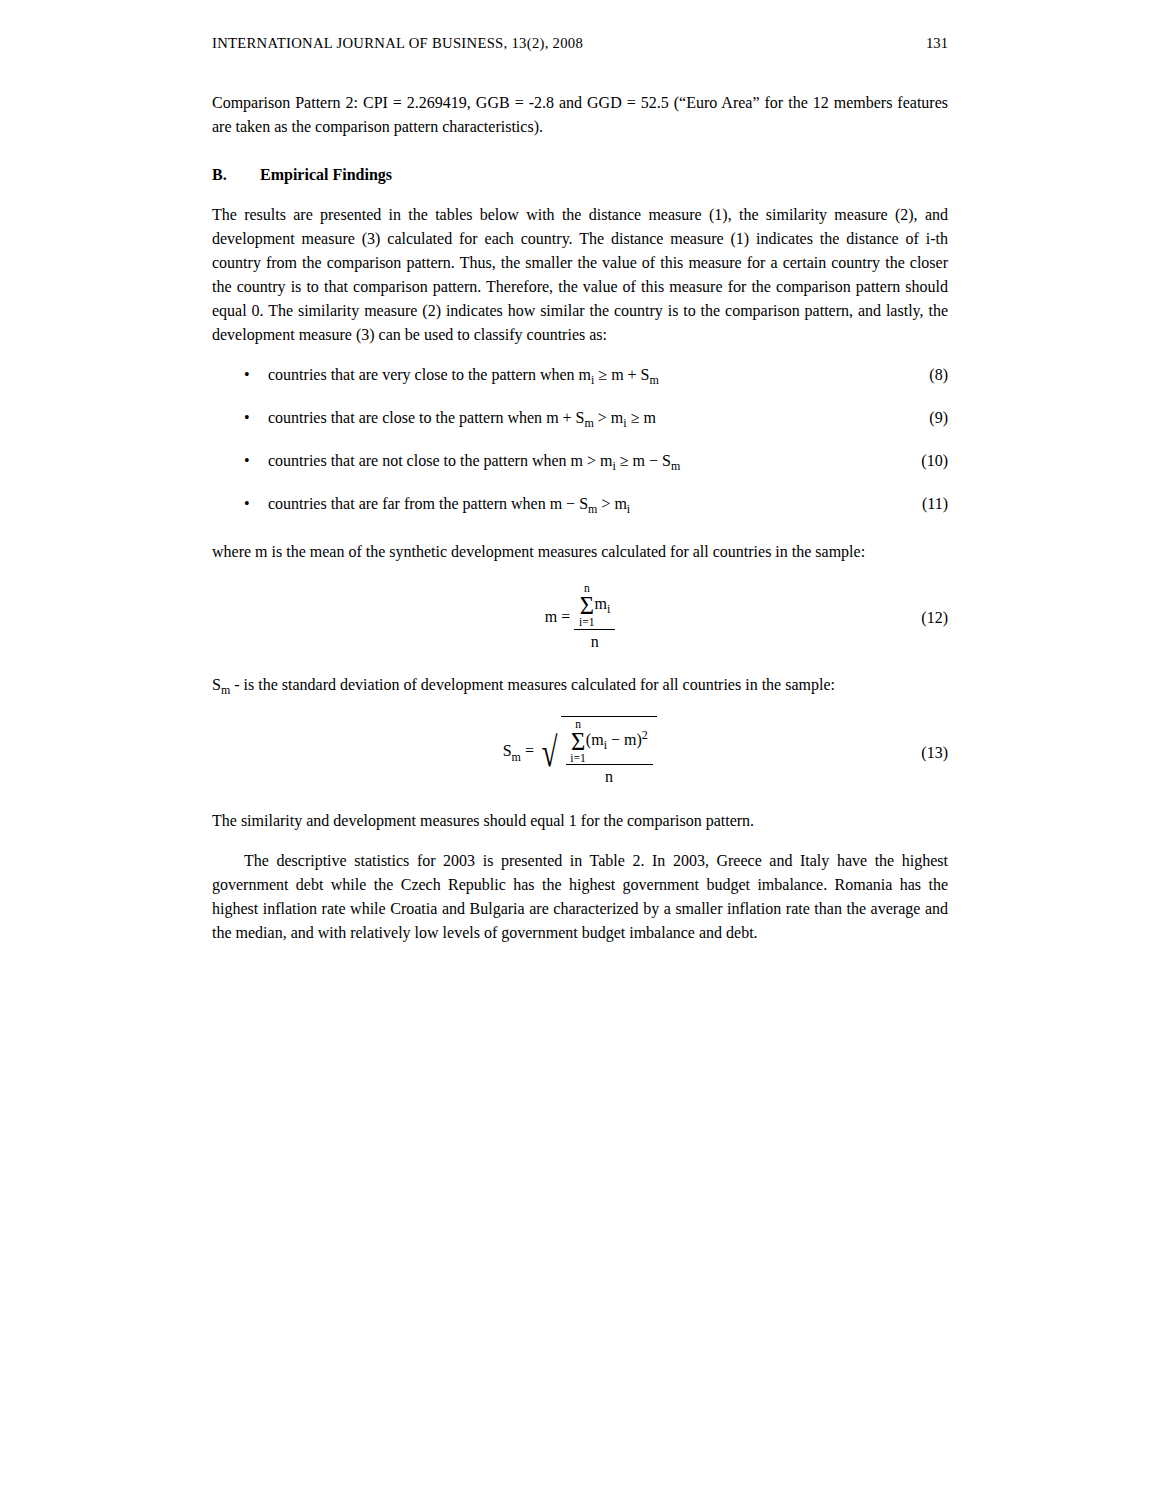INTERNATIONAL JOURNAL OF BUSINESS, 13(2), 2008 131
Comparison Pattern 2: CPI = 2.269419, GGB = -2.8 and GGD = 52.5 (“Euro Area” for the 12 members features are taken as the comparison pattern characteristics).
B. Empirical Findings
The results are presented in the tables below with the distance measure (1), the similarity measure (2), and development measure (3) calculated for each country. The distance measure (1) indicates the distance of i-th country from the comparison pattern. Thus, the smaller the value of this measure for a certain country the closer the country is to that comparison pattern. Therefore, the value of this measure for the comparison pattern should equal 0. The similarity measure (2) indicates how similar the country is to the comparison pattern, and lastly, the development measure (3) can be used to classify countries as:
countries that are very close to the pattern when mi ≥ m + Sm(8)
countries that are close to the pattern when m + Sm > mi ≥ m(9)
countries that are not close to the pattern when m > mi ≥ m − Sm(10)
countries that are far from the pattern when m − Sm > mi(11)
where m is the mean of the synthetic development measures calculated for all countries in the sample:
m = n Σ i=1 mi n (12)
Sm - is the standard deviation of development measures calculated for all countries in the sample:
Sm = √ n Σ i=1 (mi − m)2 n (13)
The similarity and development measures should equal 1 for the comparison pattern.
The descriptive statistics for 2003 is presented in Table 2. In 2003, Greece and Italy have the highest government debt while the Czech Republic has the highest government budget imbalance. Romania has the highest inflation rate while Croatia and Bulgaria are characterized by a smaller inflation rate than the average and the median, and with relatively low levels of government budget imbalance and debt.